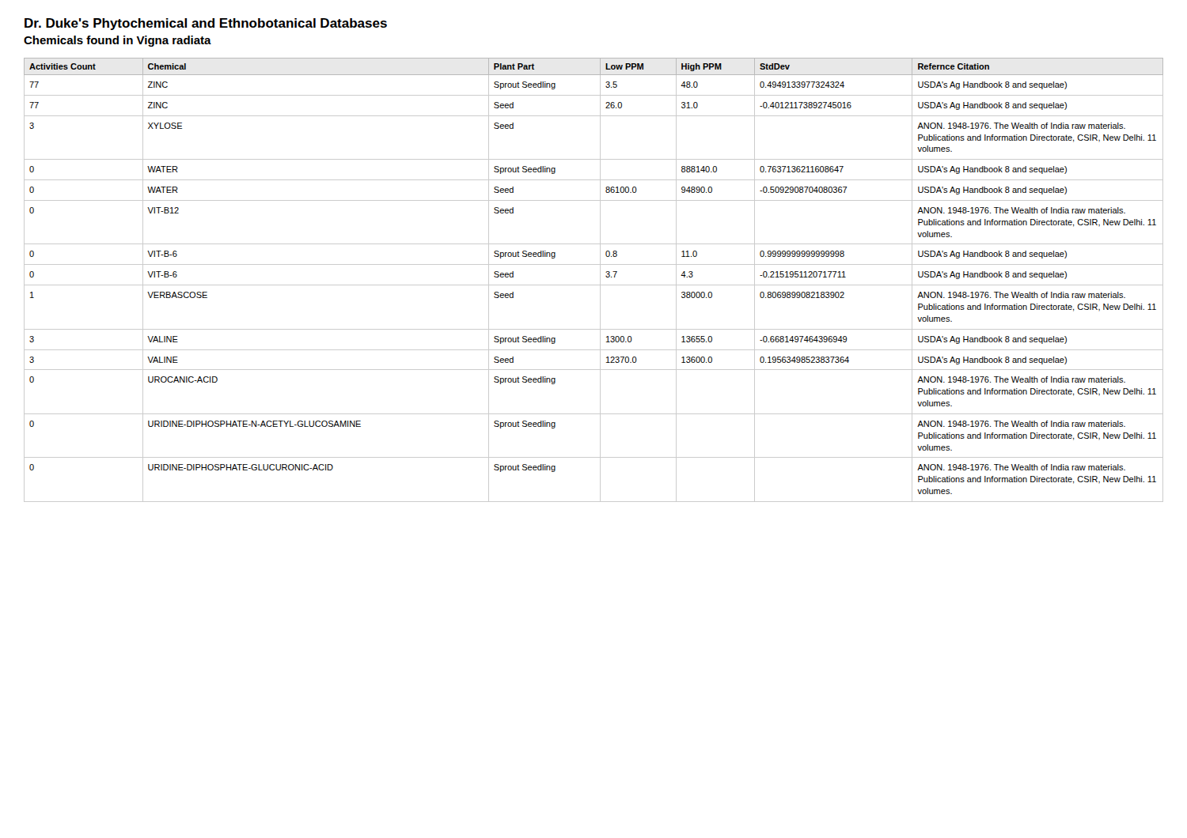Dr. Duke's Phytochemical and Ethnobotanical Databases
Chemicals found in Vigna radiata
| Activities Count | Chemical | Plant Part | Low PPM | High PPM | StdDev | Refernce Citation |
| --- | --- | --- | --- | --- | --- | --- |
| 77 | ZINC | Sprout Seedling | 3.5 | 48.0 | 0.4949133977324324 | USDA's Ag Handbook 8 and sequelae) |
| 77 | ZINC | Seed | 26.0 | 31.0 | -0.40121173892745016 | USDA's Ag Handbook 8 and sequelae) |
| 3 | XYLOSE | Seed | | | | ANON. 1948-1976. The Wealth of India raw materials. Publications and Information Directorate, CSIR, New Delhi. 11 volumes. |
| 0 | WATER | Sprout Seedling | | 888140.0 | 0.7637136211608647 | USDA's Ag Handbook 8 and sequelae) |
| 0 | WATER | Seed | 86100.0 | 94890.0 | -0.5092908704080367 | USDA's Ag Handbook 8 and sequelae) |
| 0 | VIT-B12 | Seed | | | | ANON. 1948-1976. The Wealth of India raw materials. Publications and Information Directorate, CSIR, New Delhi. 11 volumes. |
| 0 | VIT-B-6 | Sprout Seedling | 0.8 | 11.0 | 0.9999999999999998 | USDA's Ag Handbook 8 and sequelae) |
| 0 | VIT-B-6 | Seed | 3.7 | 4.3 | -0.2151951120717711 | USDA's Ag Handbook 8 and sequelae) |
| 1 | VERBASCOSE | Seed | | 38000.0 | 0.8069899082183902 | ANON. 1948-1976. The Wealth of India raw materials. Publications and Information Directorate, CSIR, New Delhi. 11 volumes. |
| 3 | VALINE | Sprout Seedling | 1300.0 | 13655.0 | -0.6681497464396949 | USDA's Ag Handbook 8 and sequelae) |
| 3 | VALINE | Seed | 12370.0 | 13600.0 | 0.19563498523837364 | USDA's Ag Handbook 8 and sequelae) |
| 0 | UROCANIC-ACID | Sprout Seedling | | | | ANON. 1948-1976. The Wealth of India raw materials. Publications and Information Directorate, CSIR, New Delhi. 11 volumes. |
| 0 | URIDINE-DIPHOSPHATE-N-ACETYL-GLUCOSAMINE | Sprout Seedling | | | | ANON. 1948-1976. The Wealth of India raw materials. Publications and Information Directorate, CSIR, New Delhi. 11 volumes. |
| 0 | URIDINE-DIPHOSPHATE-GLUCURONIC-ACID | Sprout Seedling | | | | ANON. 1948-1976. The Wealth of India raw materials. Publications and Information Directorate, CSIR, New Delhi. 11 volumes. |